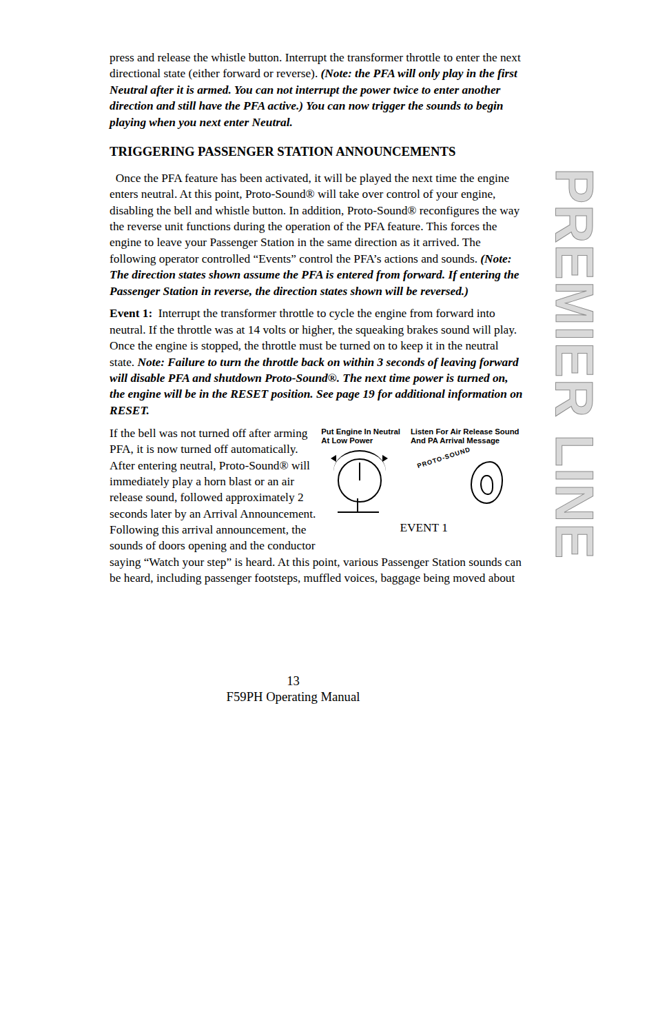PREMIER LINE
press and release the whistle button. Interrupt the transformer throttle to enter the next directional state (either forward or reverse). (Note: the PFA will only play in the first Neutral after it is armed. You can not interrupt the power twice to enter another direction and still have the PFA active.) You can now trigger the sounds to begin playing when you next enter Neutral.
TRIGGERING PASSENGER STATION ANNOUNCEMENTS
Once the PFA feature has been activated, it will be played the next time the engine enters neutral. At this point, Proto-Sound® will take over control of your engine, disabling the bell and whistle button. In addition, Proto-Sound® reconfigures the way the reverse unit functions during the operation of the PFA feature. This forces the engine to leave your Passenger Station in the same direction as it arrived. The following operator controlled “Events” control the PFA’s actions and sounds. (Note: The direction states shown assume the PFA is entered from forward. If entering the Passenger Station in reverse, the direction states shown will be reversed.)
Event 1: Interrupt the transformer throttle to cycle the engine from forward into neutral. If the throttle was at 14 volts or higher, the squeaking brakes sound will play. Once the engine is stopped, the throttle must be turned on to keep it in the neutral state. Note: Failure to turn the throttle back on within 3 seconds of leaving forward will disable PFA and shutdown Proto-Sound®. The next time power is turned on, the engine will be in the RESET position. See page 19 for additional information on RESET.
Put Engine In Neutral
At Low Power Listen For Air Release Sound
And PA Arrival Message
PROTO-SOUND
EVENT 1
If the bell was not turned off after arming PFA, it is now turned off automatically. After entering neutral, Proto-Sound® will immediately play a horn blast or an air release sound, followed approximately 2 seconds later by an Arrival Announcement. Following this arrival announcement, the sounds of doors opening and the conductor saying “Watch your step” is heard. At this point, various Passenger Station sounds can be heard, including passenger footsteps, muffled voices, baggage being moved about
13
F59PH Operating Manual